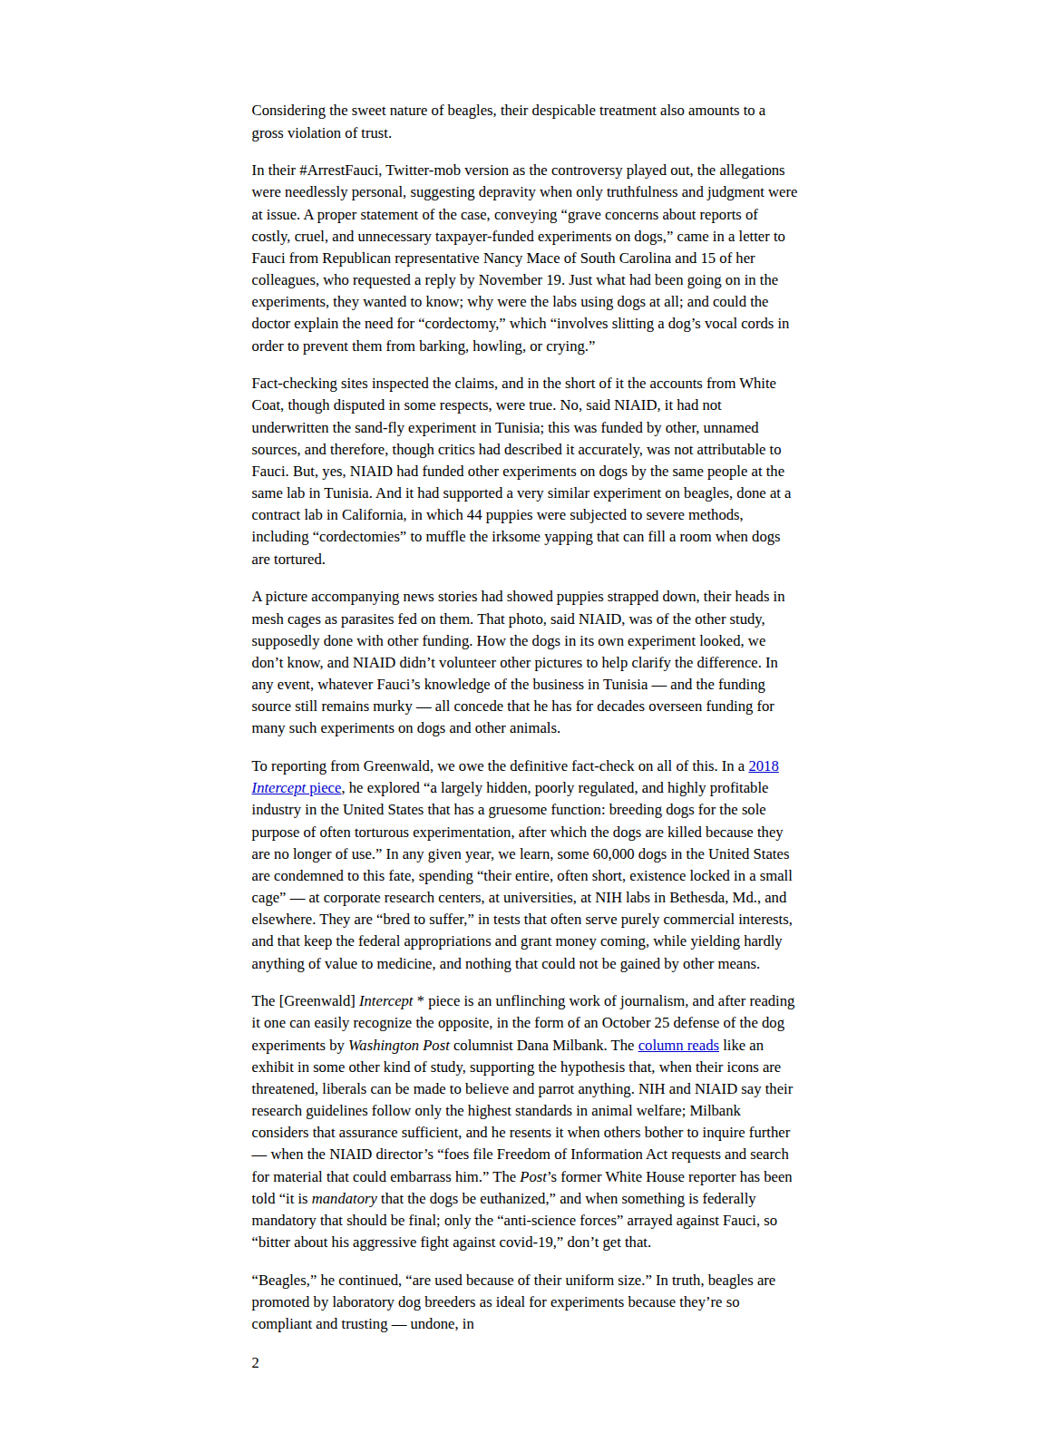Considering the sweet nature of beagles, their despicable treatment also amounts to a gross violation of trust.
In their #ArrestFauci, Twitter-mob version as the controversy played out, the allegations were needlessly personal, suggesting depravity when only truthfulness and judgment were at issue. A proper statement of the case, conveying “grave concerns about reports of costly, cruel, and unnecessary taxpayer-funded experiments on dogs,” came in a letter to Fauci from Republican representative Nancy Mace of South Carolina and 15 of her colleagues, who requested a reply by November 19. Just what had been going on in the experiments, they wanted to know; why were the labs using dogs at all; and could the doctor explain the need for “cordectomy,” which “involves slitting a dog’s vocal cords in order to prevent them from barking, howling, or crying.”
Fact-checking sites inspected the claims, and in the short of it the accounts from White Coat, though disputed in some respects, were true. No, said NIAID, it had not underwritten the sand-fly experiment in Tunisia; this was funded by other, unnamed sources, and therefore, though critics had described it accurately, was not attributable to Fauci. But, yes, NIAID had funded other experiments on dogs by the same people at the same lab in Tunisia. And it had supported a very similar experiment on beagles, done at a contract lab in California, in which 44 puppies were subjected to severe methods, including “cordectomies” to muffle the irksome yapping that can fill a room when dogs are tortured.
A picture accompanying news stories had showed puppies strapped down, their heads in mesh cages as parasites fed on them. That photo, said NIAID, was of the other study, supposedly done with other funding. How the dogs in its own experiment looked, we don’t know, and NIAID didn’t volunteer other pictures to help clarify the difference. In any event, whatever Fauci’s knowledge of the business in Tunisia — and the funding source still remains murky — all concede that he has for decades overseen funding for many such experiments on dogs and other animals.
To reporting from Greenwald, we owe the definitive fact-check on all of this. In a 2018 Intercept piece, he explored “a largely hidden, poorly regulated, and highly profitable industry in the United States that has a gruesome function: breeding dogs for the sole purpose of often torturous experimentation, after which the dogs are killed because they are no longer of use.” In any given year, we learn, some 60,000 dogs in the United States are condemned to this fate, spending “their entire, often short, existence locked in a small cage” — at corporate research centers, at universities, at NIH labs in Bethesda, Md., and elsewhere. They are “bred to suffer,” in tests that often serve purely commercial interests, and that keep the federal appropriations and grant money coming, while yielding hardly anything of value to medicine, and nothing that could not be gained by other means.
The [Greenwald] Intercept * piece is an unflinching work of journalism, and after reading it one can easily recognize the opposite, in the form of an October 25 defense of the dog experiments by Washington Post columnist Dana Milbank. The column reads like an exhibit in some other kind of study, supporting the hypothesis that, when their icons are threatened, liberals can be made to believe and parrot anything. NIH and NIAID say their research guidelines follow only the highest standards in animal welfare; Milbank considers that assurance sufficient, and he resents it when others bother to inquire further — when the NIAID director’s “foes file Freedom of Information Act requests and search for material that could embarrass him.” The Post’s former White House reporter has been told “it is mandatory that the dogs be euthanized,” and when something is federally mandatory that should be final; only the “anti-science forces” arrayed against Fauci, so “bitter about his aggressive fight against covid-19,” don’t get that.
“Beagles,” he continued, “are used because of their uniform size.” In truth, beagles are promoted by laboratory dog breeders as ideal for experiments because they’re so compliant and trusting — undone, in
2